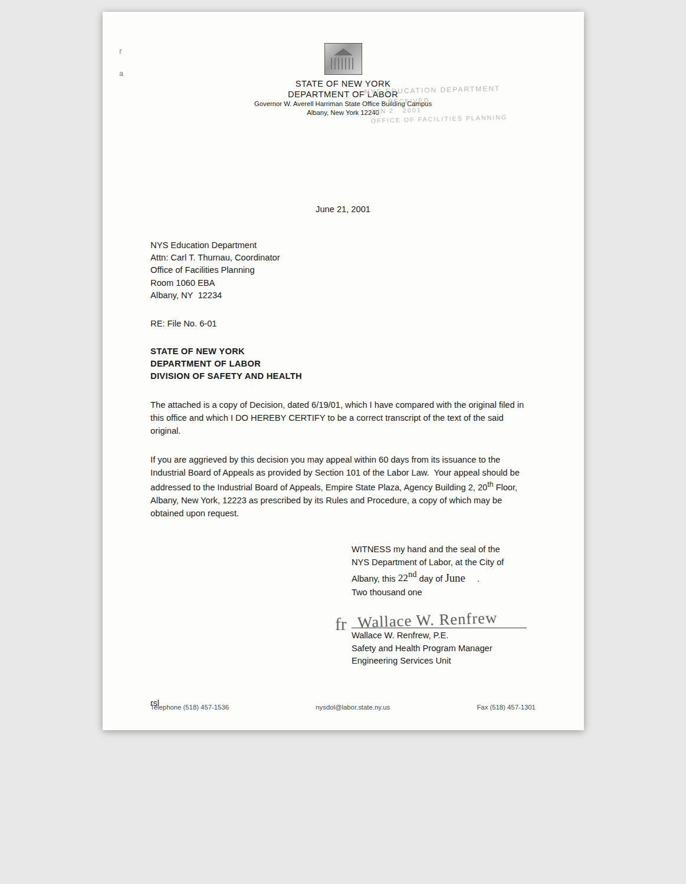r
a
NYS EDUCATION DEPARTMENT
RECEIVED
JUN 2 2001
OFFICE OF FACILITIES PLANNING
STATE OF NEW YORK
DEPARTMENT OF LABOR
Governor W. Averell Harriman State Office Building Campus
Albany, New York 12240
June 21, 2001
NYS Education Department
Attn: Carl T. Thurnau, Coordinator
Office of Facilities Planning
Room 1060 EBA
Albany, NY 12234
RE: File No. 6-01
STATE OF NEW YORK
DEPARTMENT OF LABOR
DIVISION OF SAFETY AND HEALTH
The attached is a copy of Decision, dated 6/19/01, which I have compared with the original filed in this office and which I DO HEREBY CERTIFY to be a correct transcript of the text of the said original.
If you are aggrieved by this decision you may appeal within 60 days from its issuance to the Industrial Board of Appeals as provided by Section 101 of the Labor Law. Your appeal should be addressed to the Industrial Board of Appeals, Empire State Plaza, Agency Building 2, 20th Floor, Albany, New York, 12223 as prescribed by its Rules and Procedure, a copy of which may be obtained upon request.
WITNESS my hand and the seal of the
NYS Department of Labor, at the City of
Albany, this 22nd day of June .
Two thousand one
fr Wallace W. Renfrew
Wallace W. Renfrew, P.E.
Safety and Health Program Manager
Engineering Services Unit
rsl
Telephone (518) 457-1536 nysdol@labor.state.ny.us Fax (518) 457-1301